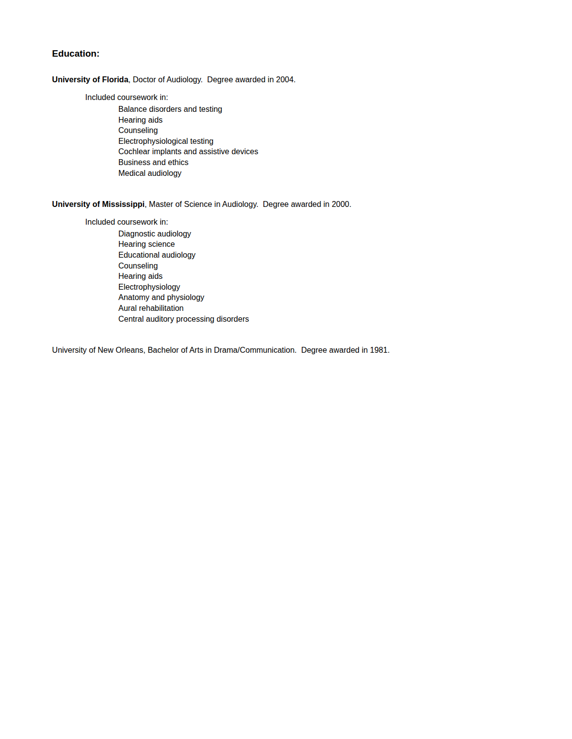Education:
University of Florida, Doctor of Audiology. Degree awarded in 2004.
Included coursework in:
Balance disorders and testing
Hearing aids
Counseling
Electrophysiological testing
Cochlear implants and assistive devices
Business and ethics
Medical audiology
University of Mississippi, Master of Science in Audiology. Degree awarded in 2000.
Included coursework in:
Diagnostic audiology
Hearing science
Educational audiology
Counseling
Hearing aids
Electrophysiology
Anatomy and physiology
Aural rehabilitation
Central auditory processing disorders
University of New Orleans, Bachelor of Arts in Drama/Communication. Degree awarded in 1981.